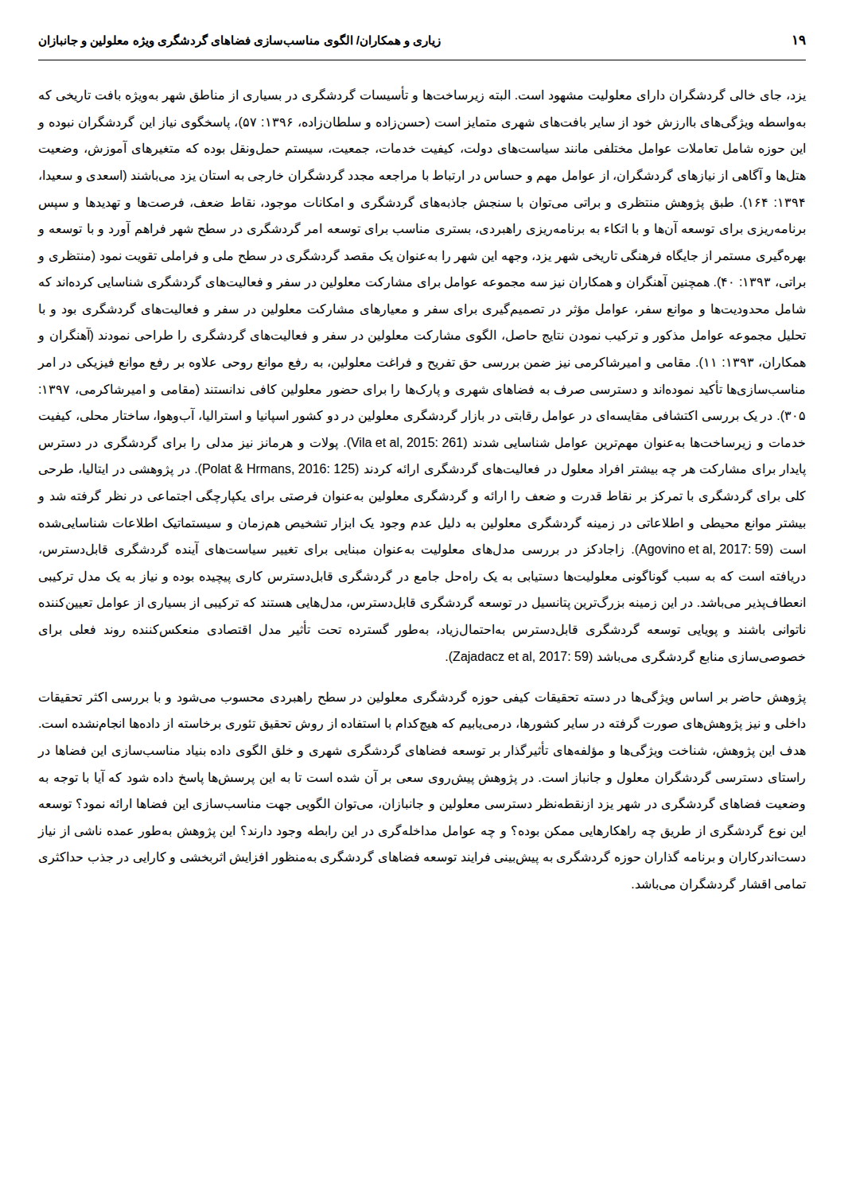۱۹ زیاری و همکاران/ الگوی مناسب‌سازی فضاهای گردشگری ویژه معلولین و جانبازان
یزد، جای خالی گردشگران دارای معلولیت مشهود است. البته زیرساخت‌ها و تأسیسات گردشگری در بسیاری از مناطق شهر به‌ویژه بافت تاریخی که به‌واسطه ویژگی‌های باارزش خود از سایر بافت‌های شهری متمایز است (حسن‌زاده و سلطان‌زاده، ۱۳۹۶: ۵۷)، پاسخگوی نیاز این گردشگران نبوده و این حوزه شامل تعاملات عوامل مختلفی مانند سیاست‌های دولت، کیفیت خدمات، جمعیت، سیستم حمل‌ونقل بوده که متغیرهای آموزش، وضعیت هتل‌ها و آگاهی از نیازهای گردشگران، از عوامل مهم و حساس در ارتباط با مراجعه مجدد گردشگران خارجی به استان یزد می‌باشند (اسعدی و سعیدا، ۱۳۹۴: ۱۶۴). طبق پژوهش منتظری و براتی می‌توان با سنجش جاذبه‌های گردشگری و امکانات موجود، نقاط ضعف، فرصت‌ها و تهدیدها و سپس برنامه‌ریزی برای توسعه آن‌ها و با اتکاء به برنامه‌ریزی راهبردی، بستری مناسب برای توسعه امر گردشگری در سطح شهر فراهم آورد و با توسعه و بهره‌گیری مستمر از جایگاه فرهنگی تاریخی شهر یزد، وجهه این شهر را به‌عنوان یک مقصد گردشگری در سطح ملی و فراملی تقویت نمود (منتظری و براتی، ۱۳۹۳: ۴۰). همچنین آهنگران و همکاران نیز سه مجموعه عوامل برای مشارکت معلولین در سفر و فعالیت‌های گردشگری شناسایی کرده‌اند که شامل محدودیت‌ها و موانع سفر، عوامل مؤثر در تصمیم‌گیری برای سفر و معیارهای مشارکت معلولین در سفر و فعالیت‌های گردشگری بود و با تحلیل مجموعه عوامل مذکور و ترکیب نمودن نتایج حاصل، الگوی مشارکت معلولین در سفر و فعالیت‌های گردشگری را طراحی نمودند (آهنگران و همکاران، ۱۳۹۳: ۱۱). مقامی و امیرشاکرمی نیز ضمن بررسی حق تفریح و فراغت معلولین، به رفع موانع روحی علاوه بر رفع موانع فیزیکی در امر مناسب‌سازی‌ها تأکید نموده‌اند و دسترسی صرف به فضاهای شهری و پارک‌ها را برای حضور معلولین کافی ندانستند (مقامی و امیرشاکرمی، ۱۳۹۷: ۳۰۵). در یک بررسی اکتشافی مقایسه‌ای در عوامل رقابتی در بازار گردشگری معلولین در دو کشور اسپانیا و استرالیا، آب‌وهوا، ساختار محلی، کیفیت خدمات و زیرساخت‌ها به‌عنوان مهم‌ترین عوامل شناسایی شدند (Vila et al, 2015: 261). پولات و هرمانز نیز مدلی را برای گردشگری در دسترس پایدار برای مشارکت هر چه بیشتر افراد معلول در فعالیت‌های گردشگری ارائه کردند (Polat & Hrmans, 2016: 125). در پژوهشی در ایتالیا، طرحی کلی برای گردشگری با تمرکز بر نقاط قدرت و ضعف را ارائه و گردشگری معلولین به‌عنوان فرصتی برای یکپارچگی اجتماعی در نظر گرفته شد و بیشتر موانع محیطی و اطلاعاتی در زمینه گردشگری معلولین به دلیل عدم وجود یک ابزار تشخیص هم‌زمان و سیستماتیک اطلاعات شناسایی‌شده است (Agovino et al, 2017: 59). زاجادکز در بررسی مدل‌های معلولیت به‌عنوان مبنایی برای تغییر سیاست‌های آینده گردشگری قابل‌دسترس، دریافته است که به سبب گوناگونی معلولیت‌ها دستیابی به یک راه‌حل جامع در گردشگری قابل‌دسترس کاری پیچیده بوده و نیاز به یک مدل ترکیبی انعطاف‌پذیر می‌باشد. در این زمینه بزرگ‌ترین پتانسیل در توسعه گردشگری قابل‌دسترس، مدل‌هایی هستند که ترکیبی از بسیاری از عوامل تعیین‌کننده ناتوانی باشند و پویایی توسعه گردشگری قابل‌دسترس به‌احتمال‌زیاد، به‌طور گسترده تحت تأثیر مدل اقتصادی منعکس‌کننده روند فعلی برای خصوصی‌سازی منابع گردشگری می‌باشد (Zajadacz et al, 2017: 59).
پژوهش حاضر بر اساس ویژگی‌ها در دسته تحقیقات کیفی حوزه گردشگری معلولین در سطح راهبردی محسوب می‌شود و با بررسی اکثر تحقیقات داخلی و نیز پژوهش‌های صورت گرفته در سایر کشورها، درمی‌یابیم که هیچ‌کدام با استفاده از روش تحقیق تئوری برخاسته از داده‌ها انجام‌نشده است. هدف این پژوهش، شناخت ویژگی‌ها و مؤلفه‌های تأثیرگذار بر توسعه فضاهای گردشگری شهری و خلق الگوی داده بنیاد مناسب‌سازی این فضاها در راستای دسترسی گردشگران معلول و جانباز است. در پژوهش پیش‌روی سعی بر آن شده است تا به این پرسش‌ها پاسخ داده شود که آیا با توجه به وضعیت فضاهای گردشگری در شهر یزد ازنقطه‌نظر دسترسی معلولین و جانبازان، می‌توان الگویی جهت مناسب‌سازی این فضاها ارائه نمود؟ توسعه این نوع گردشگری از طریق چه راهکارهایی ممکن بوده؟ و چه عوامل مداخله‌گری در این رابطه وجود دارند؟ این پژوهش به‌طور عمده ناشی از نیاز دست‌اندرکاران و برنامه گذاران حوزه گردشگری به پیش‌بینی فرایند توسعه فضاهای گردشگری به‌منظور افزایش اثربخشی و کارایی در جذب حداکثری تمامی اقشار گردشگران می‌باشد.